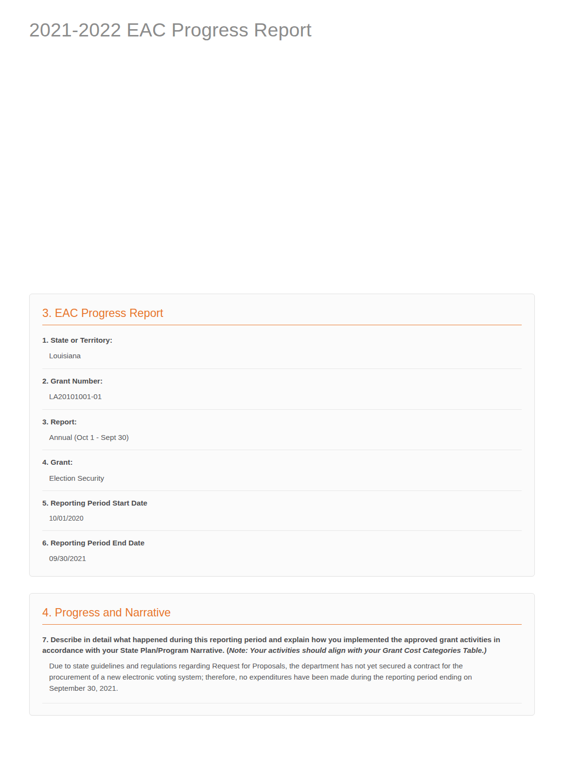2021-2022 EAC Progress Report
3. EAC Progress Report
1. State or Territory:
Louisiana
2. Grant Number:
LA20101001-01
3. Report:
Annual (Oct 1 - Sept 30)
4. Grant:
Election Security
5. Reporting Period Start Date
10/01/2020
6. Reporting Period End Date
09/30/2021
4. Progress and Narrative
7. Describe in detail what happened during this reporting period and explain how you implemented the approved grant activities in accordance with your State Plan/Program Narrative. (Note: Your activities should align with your Grant Cost Categories Table.)
Due to state guidelines and regulations regarding Request for Proposals, the department has not yet secured a contract for the procurement of a new electronic voting system; therefore, no expenditures have been made during the reporting period ending on September 30, 2021.